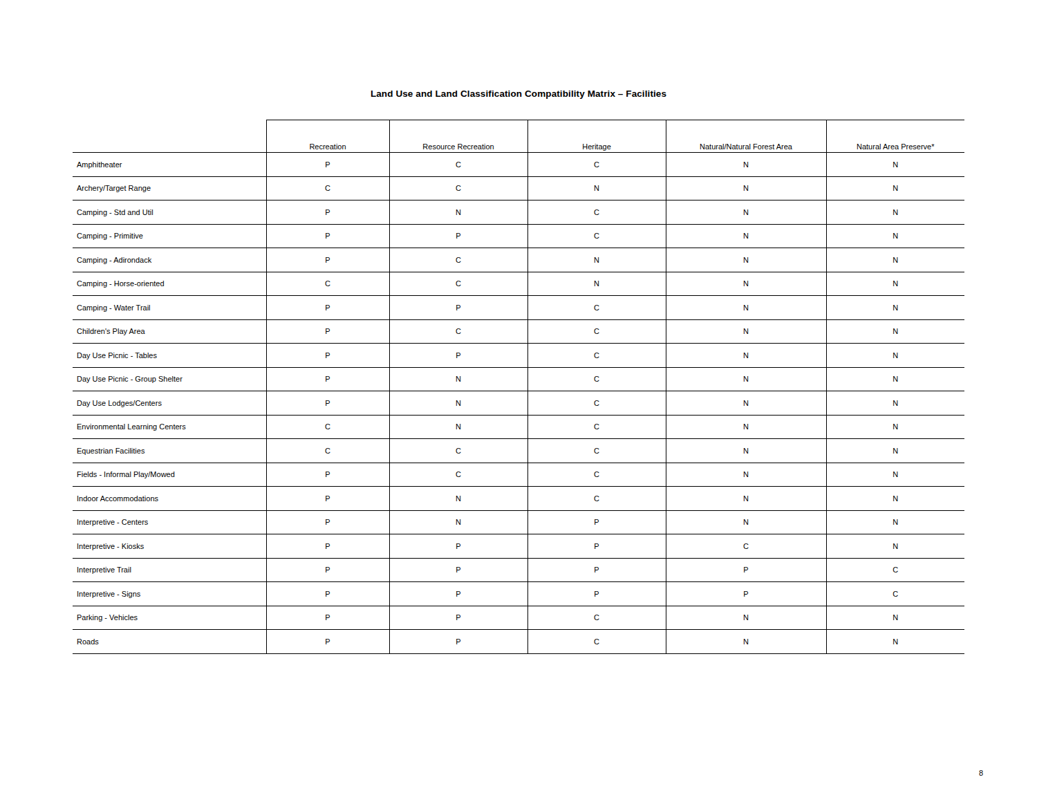Land Use and Land Classification Compatibility Matrix – Facilities
| | Recreation | Resource Recreation | Heritage | Natural/Natural Forest Area | Natural Area Preserve* |
| --- | --- | --- | --- | --- | --- |
| Amphitheater | P | C | C | N | N |
| Archery/Target Range | C | C | N | N | N |
| Camping - Std and Util | P | N | C | N | N |
| Camping - Primitive | P | P | C | N | N |
| Camping - Adirondack | P | C | N | N | N |
| Camping - Horse-oriented | C | C | N | N | N |
| Camping - Water Trail | P | P | C | N | N |
| Children's Play Area | P | C | C | N | N |
| Day Use Picnic - Tables | P | P | C | N | N |
| Day Use Picnic - Group Shelter | P | N | C | N | N |
| Day Use Lodges/Centers | P | N | C | N | N |
| Environmental Learning Centers | C | N | C | N | N |
| Equestrian Facilities | C | C | C | N | N |
| Fields - Informal Play/Mowed | P | C | C | N | N |
| Indoor Accommodations | P | N | C | N | N |
| Interpretive - Centers | P | N | P | N | N |
| Interpretive - Kiosks | P | P | P | C | N |
| Interpretive Trail | P | P | P | P | C |
| Interpretive - Signs | P | P | P | P | C |
| Parking - Vehicles | P | P | C | N | N |
| Roads | P | P | C | N | N |
8